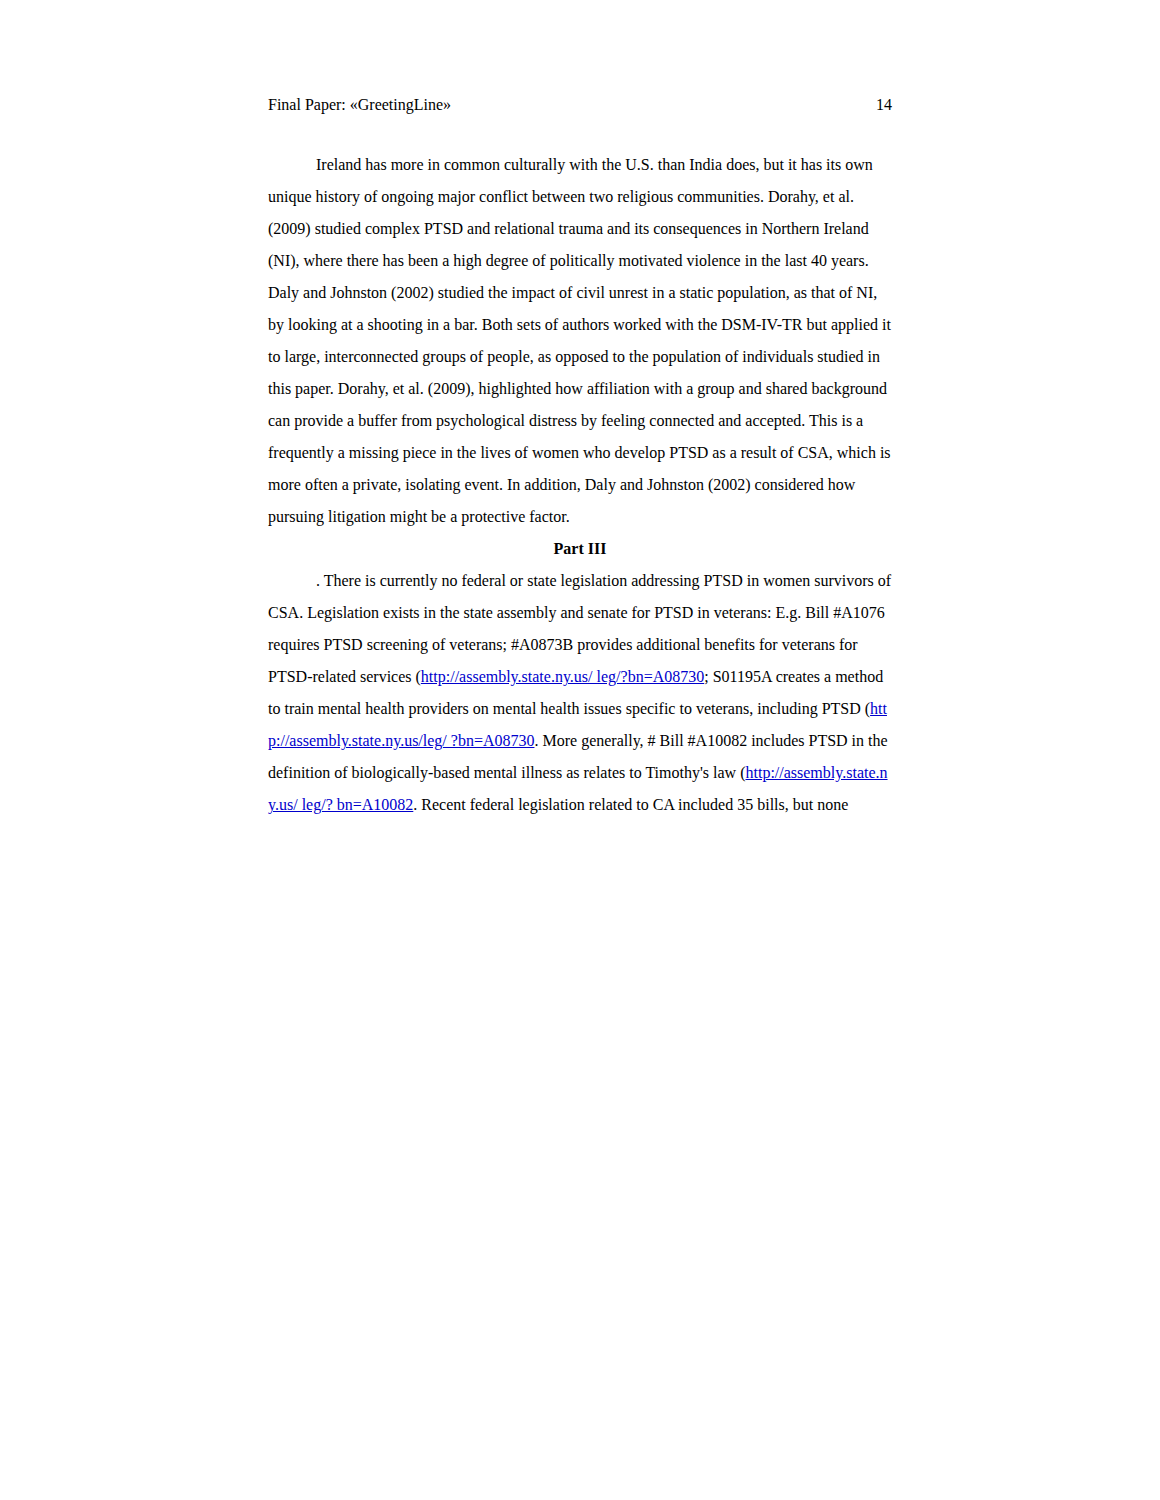Final Paper: «GreetingLine» 14
Ireland has more in common culturally with the U.S. than India does, but it has its own unique history of ongoing major conflict between two religious communities. Dorahy, et al. (2009) studied complex PTSD and relational trauma and its consequences in Northern Ireland (NI), where there has been a high degree of politically motivated violence in the last 40 years. Daly and Johnston (2002) studied the impact of civil unrest in a static population, as that of NI, by looking at a shooting in a bar. Both sets of authors worked with the DSM-IV-TR but applied it to large, interconnected groups of people, as opposed to the population of individuals studied in this paper. Dorahy, et al. (2009), highlighted how affiliation with a group and shared background can provide a buffer from psychological distress by feeling connected and accepted. This is a frequently a missing piece in the lives of women who develop PTSD as a result of CSA, which is more often a private, isolating event. In addition, Daly and Johnston (2002) considered how pursuing litigation might be a protective factor.
Part III
. There is currently no federal or state legislation addressing PTSD in women survivors of CSA. Legislation exists in the state assembly and senate for PTSD in veterans: E.g. Bill #A1076 requires PTSD screening of veterans; #A0873B provides additional benefits for veterans for PTSD-related services (http://assembly.state.ny.us/ leg/?bn=A08730; S01195A creates a method to train mental health providers on mental health issues specific to veterans, including PTSD (http://assembly.state.ny.us/leg/ ?bn=A08730. More generally, # Bill #A10082 includes PTSD in the definition of biologically-based mental illness as relates to Timothy's law (http://assembly.state.ny.us/ leg/? bn=A10082. Recent federal legislation related to CA included 35 bills, but none